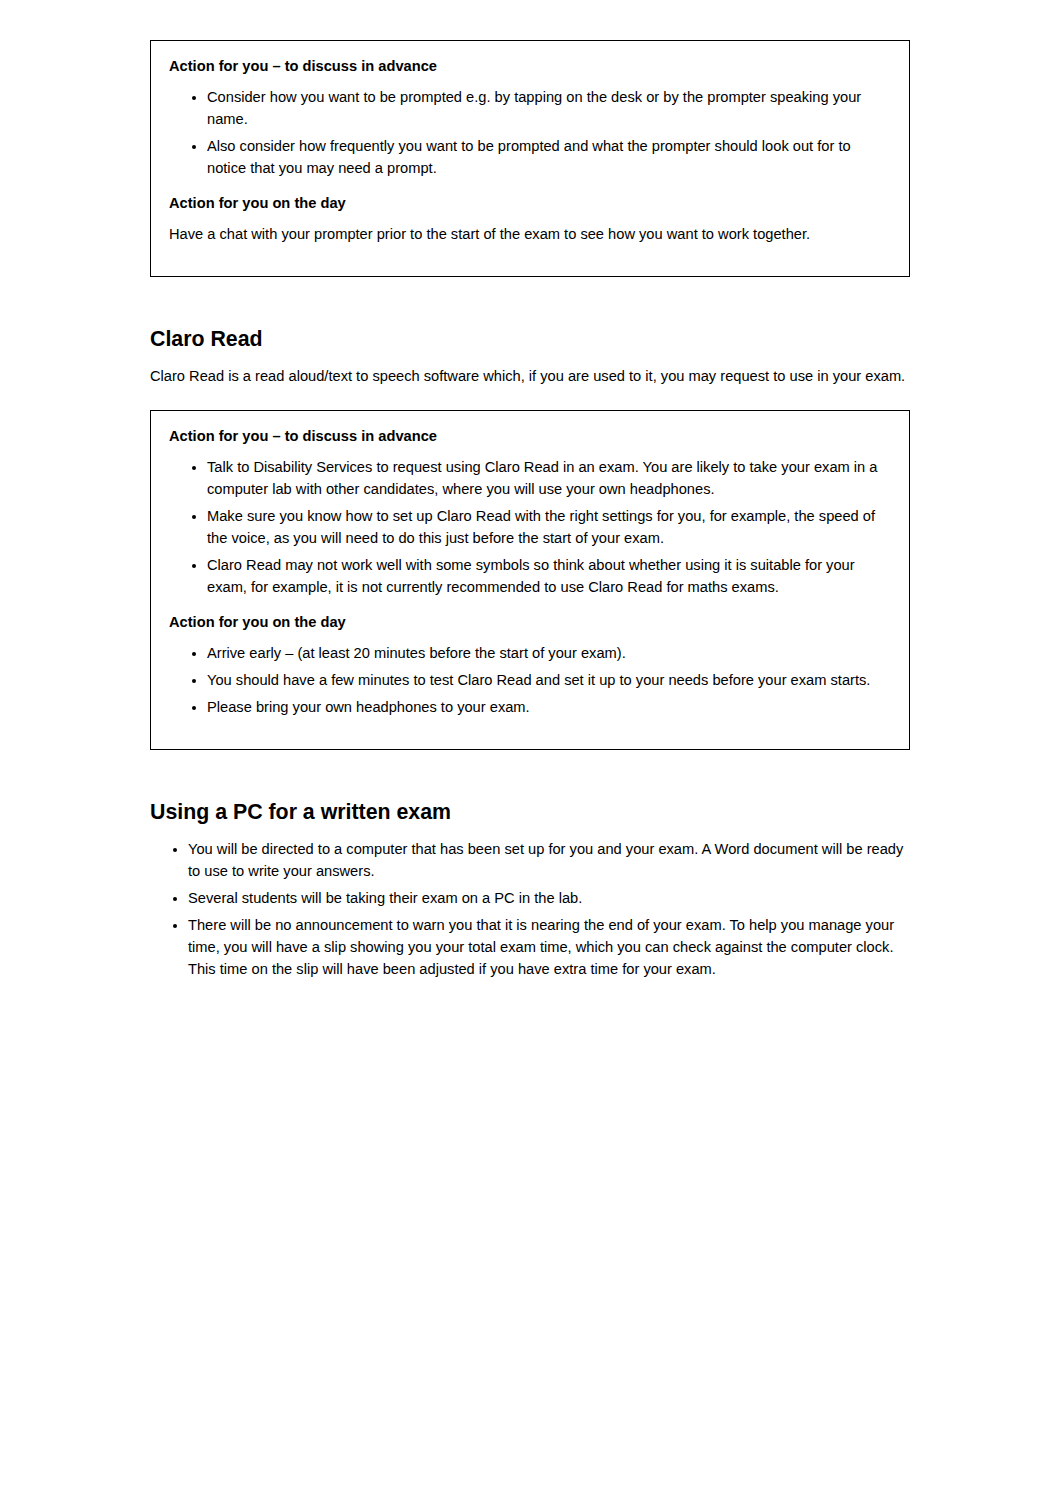Action for you – to discuss in advance
Consider how you want to be prompted e.g. by tapping on the desk or by the prompter speaking your name.
Also consider how frequently you want to be prompted and what the prompter should look out for to notice that you may need a prompt.
Action for you on the day
Have a chat with your prompter prior to the start of the exam to see how you want to work together.
Claro Read
Claro Read is a read aloud/text to speech software which, if you are used to it, you may request to use in your exam.
Action for you – to discuss in advance
Talk to Disability Services to request using Claro Read in an exam. You are likely to take your exam in a computer lab with other candidates, where you will use your own headphones.
Make sure you know how to set up Claro Read with the right settings for you, for example, the speed of the voice, as you will need to do this just before the start of your exam.
Claro Read may not work well with some symbols so think about whether using it is suitable for your exam, for example, it is not currently recommended to use Claro Read for maths exams.
Action for you on the day
Arrive early – (at least 20 minutes before the start of your exam).
You should have a few minutes to test Claro Read and set it up to your needs before your exam starts.
Please bring your own headphones to your exam.
Using a PC for a written exam
You will be directed to a computer that has been set up for you and your exam. A Word document will be ready to use to write your answers.
Several students will be taking their exam on a PC in the lab.
There will be no announcement to warn you that it is nearing the end of your exam. To help you manage your time, you will have a slip showing you your total exam time, which you can check against the computer clock. This time on the slip will have been adjusted if you have extra time for your exam.